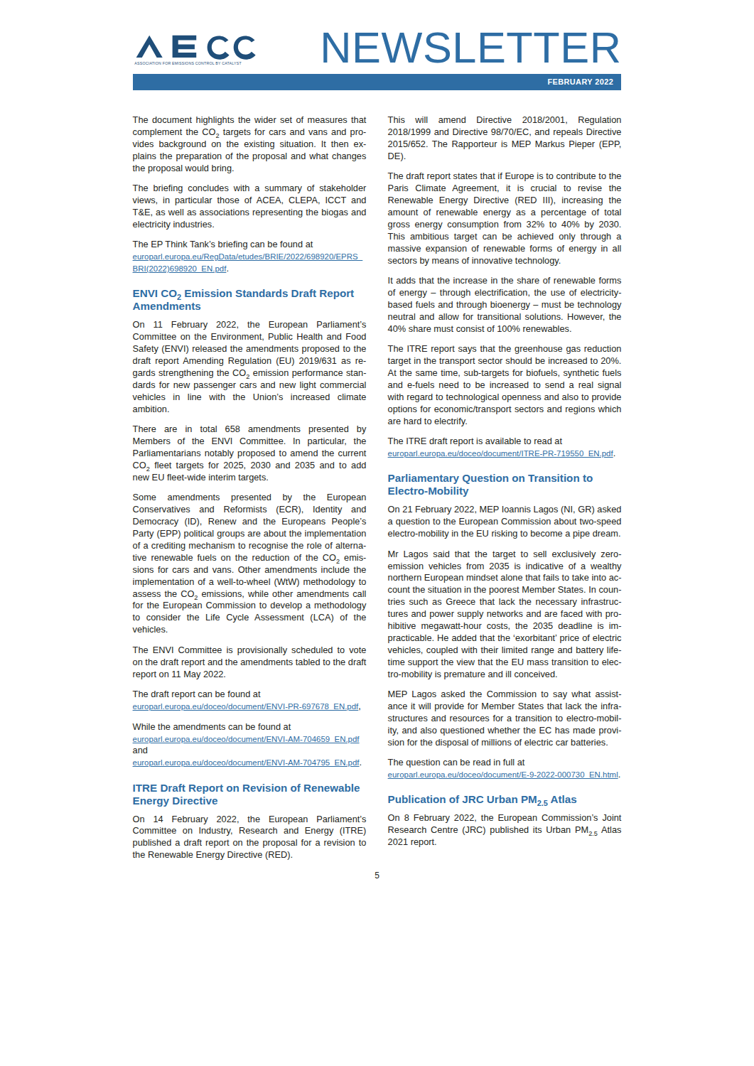ASSOCIATION FOR EMISSIONS CONTROL BY CATALYST
NEWSLETTER
FEBRUARY 2022
The document highlights the wider set of measures that complement the CO2 targets for cars and vans and provides background on the existing situation. It then explains the preparation of the proposal and what changes the proposal would bring.
The briefing concludes with a summary of stakeholder views, in particular those of ACEA, CLEPA, ICCT and T&E, as well as associations representing the biogas and electricity industries.
The EP Think Tank’s briefing can be found at europarl.europa.eu/RegData/etudes/BRIE/2022/698920/EPRS_BRI(2022)698920_EN.pdf.
ENVI CO2 Emission Standards Draft Report Amendments
On 11 February 2022, the European Parliament’s Committee on the Environment, Public Health and Food Safety (ENVI) released the amendments proposed to the draft report Amending Regulation (EU) 2019/631 as regards strengthening the CO2 emission performance standards for new passenger cars and new light commercial vehicles in line with the Union’s increased climate ambition.
There are in total 658 amendments presented by Members of the ENVI Committee. In particular, the Parliamentarians notably proposed to amend the current CO2 fleet targets for 2025, 2030 and 2035 and to add new EU fleet-wide interim targets.
Some amendments presented by the European Conservatives and Reformists (ECR), Identity and Democracy (ID), Renew and the Europeans People’s Party (EPP) political groups are about the implementation of a crediting mechanism to recognise the role of alternative renewable fuels on the reduction of the CO2 emissions for cars and vans. Other amendments include the implementation of a well-to-wheel (WtW) methodology to assess the CO2 emissions, while other amendments call for the European Commission to develop a methodology to consider the Life Cycle Assessment (LCA) of the vehicles.
The ENVI Committee is provisionally scheduled to vote on the draft report and the amendments tabled to the draft report on 11 May 2022.
The draft report can be found at europarl.europa.eu/doceo/document/ENVI-PR-697678_EN.pdf,
While the amendments can be found at europarl.europa.eu/doceo/document/ENVI-AM-704659_EN.pdf
and
europarl.europa.eu/doceo/document/ENVI-AM-704795_EN.pdf.
ITRE Draft Report on Revision of Renewable Energy Directive
On 14 February 2022, the European Parliament’s Committee on Industry, Research and Energy (ITRE) published a draft report on the proposal for a revision to the Renewable Energy Directive (RED).
This will amend Directive 2018/2001, Regulation 2018/1999 and Directive 98/70/EC, and repeals Directive 2015/652. The Rapporteur is MEP Markus Pieper (EPP, DE).
The draft report states that if Europe is to contribute to the Paris Climate Agreement, it is crucial to revise the Renewable Energy Directive (RED III), increasing the amount of renewable energy as a percentage of total gross energy consumption from 32% to 40% by 2030. This ambitious target can be achieved only through a massive expansion of renewable forms of energy in all sectors by means of innovative technology.
It adds that the increase in the share of renewable forms of energy – through electrification, the use of electricity-based fuels and through bioenergy – must be technology neutral and allow for transitional solutions. However, the 40% share must consist of 100% renewables.
The ITRE report says that the greenhouse gas reduction target in the transport sector should be increased to 20%. At the same time, sub-targets for biofuels, synthetic fuels and e-fuels need to be increased to send a real signal with regard to technological openness and also to provide options for economic/transport sectors and regions which are hard to electrify.
The ITRE draft report is available to read at europarl.europa.eu/doceo/document/ITRE-PR-719550_EN.pdf.
Parliamentary Question on Transition to Electro-Mobility
On 21 February 2022, MEP Ioannis Lagos (NI, GR) asked a question to the European Commission about two-speed electro-mobility in the EU risking to become a pipe dream.
Mr Lagos said that the target to sell exclusively zero-emission vehicles from 2035 is indicative of a wealthy northern European mindset alone that fails to take into account the situation in the poorest Member States. In countries such as Greece that lack the necessary infrastructures and power supply networks and are faced with prohibitive megawatt-hour costs, the 2035 deadline is impracticable. He added that the ‘exorbitant’ price of electric vehicles, coupled with their limited range and battery lifetime support the view that the EU mass transition to electro-mobility is premature and ill conceived.
MEP Lagos asked the Commission to say what assistance it will provide for Member States that lack the infrastructures and resources for a transition to electro-mobility, and also questioned whether the EC has made provision for the disposal of millions of electric car batteries.
The question can be read in full at europarl.europa.eu/doceo/document/E-9-2022-000730_EN.html.
Publication of JRC Urban PM2.5 Atlas
On 8 February 2022, the European Commission’s Joint Research Centre (JRC) published its Urban PM2.5 Atlas 2021 report.
5